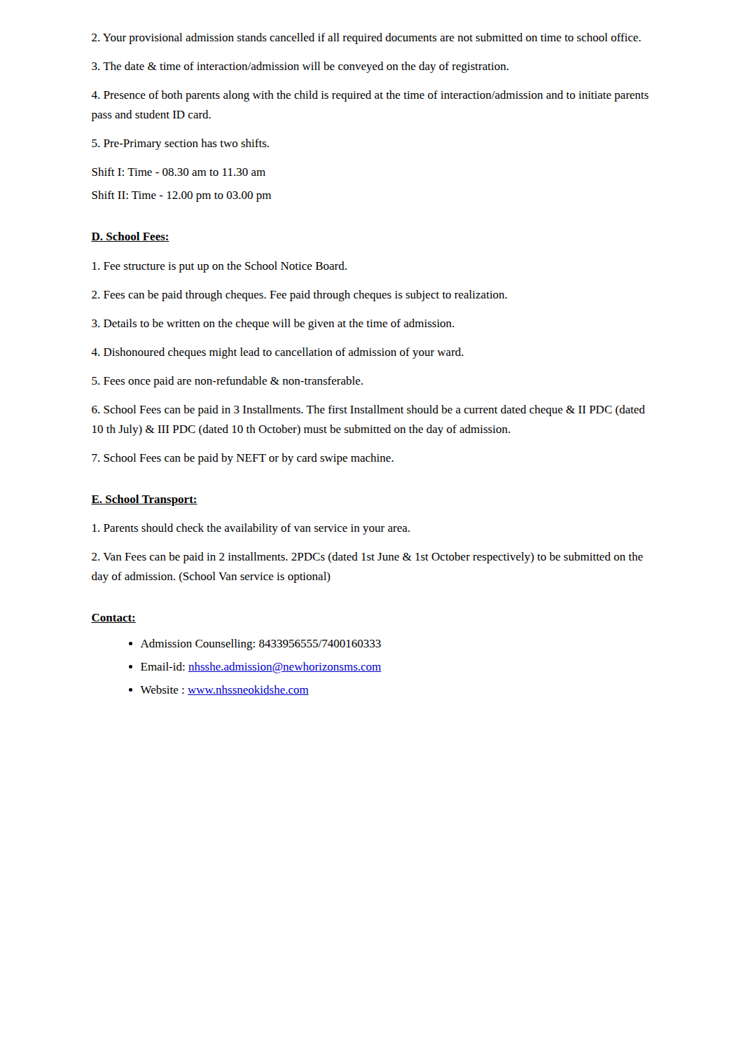2. Your provisional admission stands cancelled if all required documents are not submitted on time to school office.
3. The date & time of interaction/admission will be conveyed on the day of registration.
4. Presence of both parents along with the child is required at the time of interaction/admission and to initiate parents pass and student ID card.
5. Pre-Primary section has two shifts.
Shift I: Time - 08.30 am to 11.30 am
Shift II: Time - 12.00 pm to 03.00 pm
D. School Fees:
1. Fee structure is put up on the School Notice Board.
2. Fees can be paid through cheques. Fee paid through cheques is subject to realization.
3. Details to be written on the cheque will be given at the time of admission.
4. Dishonoured cheques might lead to cancellation of admission of your ward.
5. Fees once paid are non-refundable & non-transferable.
6. School Fees can be paid in 3 Installments. The first Installment should be a current dated cheque & II PDC (dated 10 th July) & III PDC (dated 10 th October) must be submitted on the day of admission.
7. School Fees can be paid by NEFT or by card swipe machine.
E. School Transport:
1. Parents should check the availability of van service in your area.
2. Van Fees can be paid in 2 installments. 2PDCs (dated 1st June & 1st October respectively) to be submitted on the day of admission. (School Van service is optional)
Contact:
Admission Counselling: 8433956555/7400160333
Email-id: nhsshe.admission@newhorizonsms.com
Website : www.nhssneokidshe.com